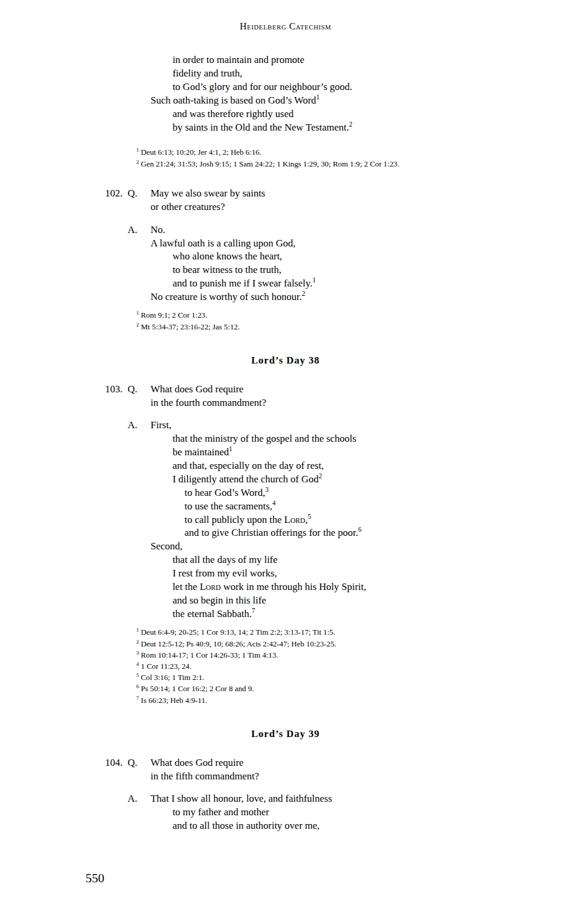Heidelberg Catechism
in order to maintain and promote
fidelity and truth,
to God’s glory and for our neighbour’s good.
Such oath-taking is based on God’s Word1
and was therefore rightly used
by saints in the Old and the New Testament.2
1 Deut 6:13; 10:20; Jer 4:1, 2; Heb 6:16.
2 Gen 21:24; 31:53; Josh 9:15; 1 Sam 24:22; 1 Kings 1:29, 30; Rom 1:9; 2 Cor 1:23.
102.
Q.
May we also swear by saints
or other creatures?
A.
No.
A lawful oath is a calling upon God,
who alone knows the heart,
to bear witness to the truth,
and to punish me if I swear falsely.1
No creature is worthy of such honour.2
1 Rom 9:1; 2 Cor 1:23.
2 Mt 5:34-37; 23:16-22; Jas 5:12.
Lord’s Day 38
103.
Q.
What does God require
in the fourth commandment?
A.
First,
that the ministry of the gospel and the schools
be maintained1
and that, especially on the day of rest,
I diligently attend the church of God2
to hear God’s Word,3
to use the sacraments,4
to call publicly upon the Lord,5
and to give Christian offerings for the poor.6
Second,
that all the days of my life
I rest from my evil works,
let the Lord work in me through his Holy Spirit,
and so begin in this life
the eternal Sabbath.7
1 Deut 6:4-9; 20-25; 1 Cor 9:13, 14; 2 Tim 2:2; 3:13-17; Tit 1:5.
2 Deut 12:5-12; Ps 40:9, 10; 68:26; Acts 2:42-47; Heb 10:23-25.
3 Rom 10:14-17; 1 Cor 14:26-33; 1 Tim 4:13.
4 1 Cor 11:23, 24.
5 Col 3:16; 1 Tim 2:1.
6 Ps 50:14; 1 Cor 16:2; 2 Cor 8 and 9.
7 Is 66:23; Heb 4:9-11.
Lord’s Day 39
104.
Q.
What does God require
in the fifth commandment?
A.
That I show all honour, love, and faithfulness
to my father and mother
and to all those in authority over me,
550